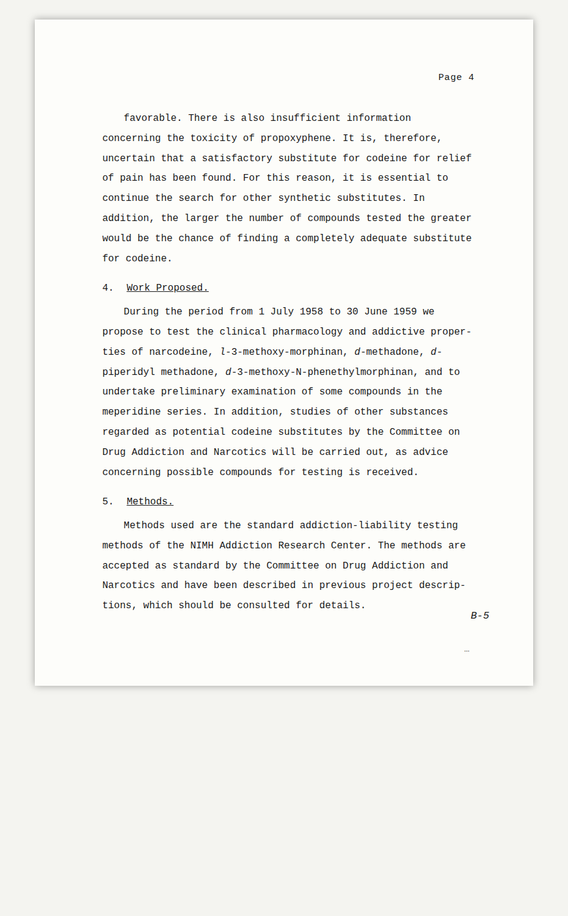Page 4
favorable. There is also insufficient information concerning the toxicity of propoxyphene. It is, therefore, uncertain that a satisfactory substitute for codeine for relief of pain has been found. For this reason, it is essential to continue the search for other synthetic substitutes. In addition, the larger the number of compounds tested the greater would be the chance of finding a completely adequate substitute for codeine.
4. Work Proposed.
During the period from 1 July 1958 to 30 June 1959 we propose to test the clinical pharmacology and addictive proper‑ ties of narcodeine, l-3-methoxy-morphinan, d-methadone, d-piperidyl methadone, d-3-methoxy-N-phenethylmorphinan, and to undertake preliminary examination of some compounds in the meperidine series. In addition, studies of other substances regarded as potential codeine substitutes by the Committee on Drug Addiction and Narcotics will be carried out, as advice concerning possible compounds for testing is received.
5. Methods.
Methods used are the standard addiction-liability testing methods of the NIMH Addiction Research Center. The methods are accepted as standard by the Committee on Drug Addiction and Narcotics and have been described in previous project descrip‑ tions, which should be consulted for details.
B-5
…